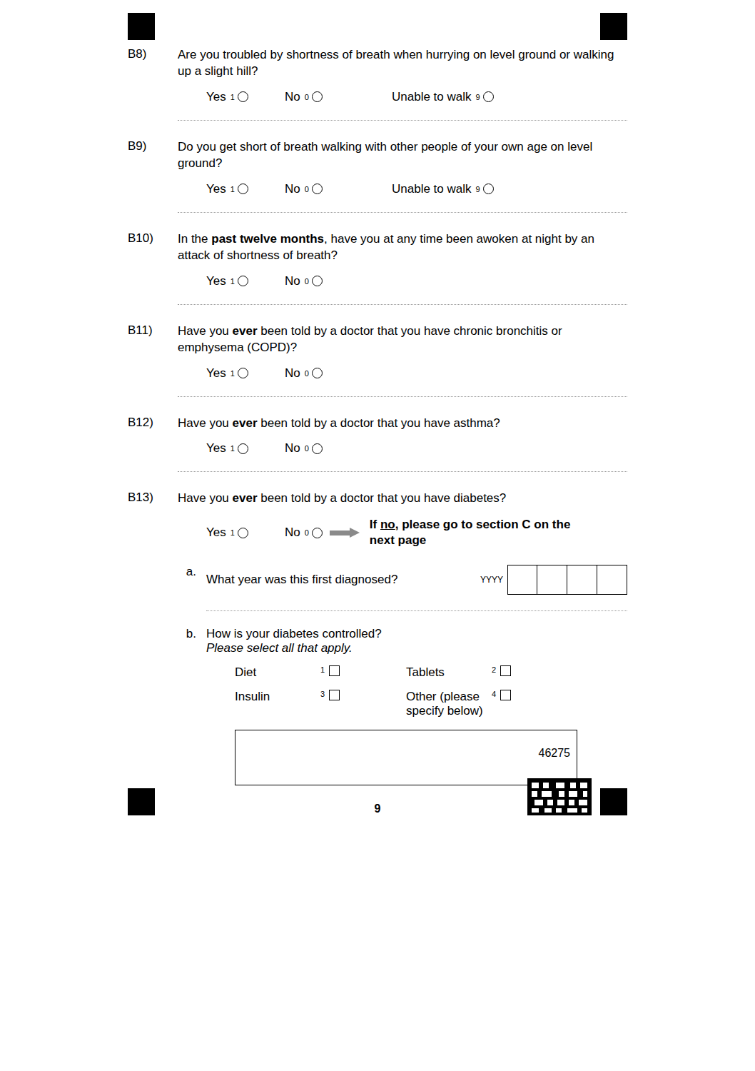B8)
Are you troubled by shortness of breath when hurrying on level ground or walking up a slight hill?
Yes 1 No 0 Unable to walk 9
B9)
Do you get short of breath walking with other people of your own age on level ground?
Yes 1 No 0 Unable to walk 9
B10)
In the past twelve months, have you at any time been awoken at night by an attack of shortness of breath?
Yes 1 No 0
B11)
Have you ever been told by a doctor that you have chronic bronchitis or emphysema (COPD)?
Yes 1 No 0
B12)
Have you ever been told by a doctor that you have asthma?
Yes 1 No 0
B13)
Have you ever been told by a doctor that you have diabetes?
Yes 1 No 0 If no, please go to section C on the
next page
a.
What year was this first diagnosed?
YYYY
b.
How is your diabetes controlled?
Please select all that apply.
Diet 1
Tablets 2
Insulin 3
Other (please
specify below) 4
46275
9